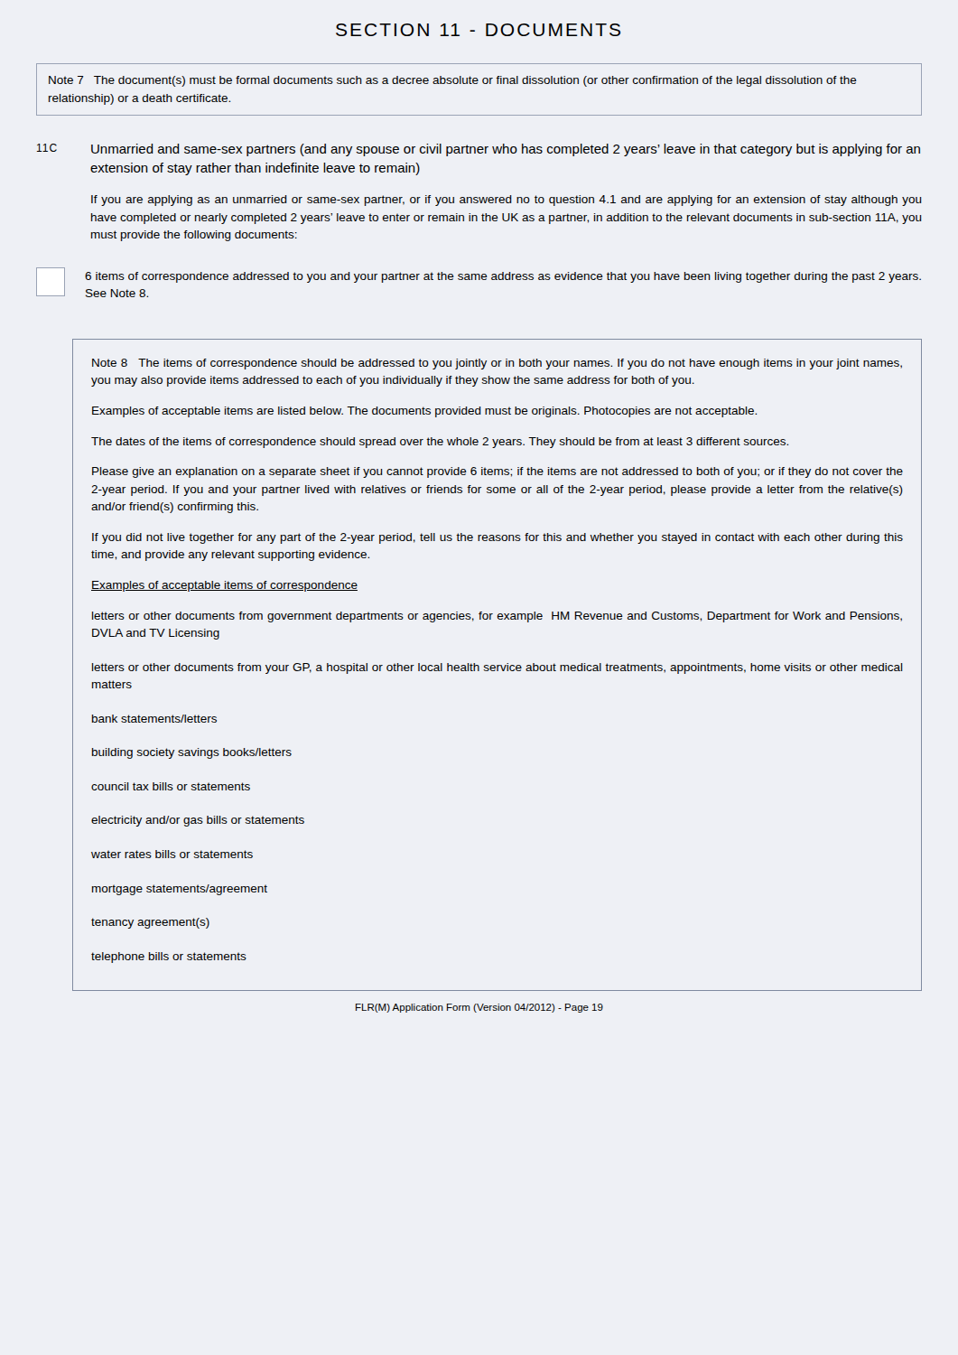SECTION 11 - DOCUMENTS
Note 7 The document(s) must be formal documents such as a decree absolute or final dissolution (or other confirmation of the legal dissolution of the relationship) or a death certificate.
11C
Unmarried and same-sex partners (and any spouse or civil partner who has completed 2 years’ leave in that category but is applying for an extension of stay rather than indefinite leave to remain)
If you are applying as an unmarried or same-sex partner, or if you answered no to question 4.1 and are applying for an extension of stay although you have completed or nearly completed 2 years’ leave to enter or remain in the UK as a partner, in addition to the relevant documents in sub-section 11A, you must provide the following documents:
6 items of correspondence addressed to you and your partner at the same address as evidence that you have been living together during the past 2 years. See Note 8.
Note 8 The items of correspondence should be addressed to you jointly or in both your names. If you do not have enough items in your joint names, you may also provide items addressed to each of you individually if they show the same address for both of you.
Examples of acceptable items are listed below. The documents provided must be originals. Photocopies are not acceptable.
The dates of the items of correspondence should spread over the whole 2 years. They should be from at least 3 different sources.
Please give an explanation on a separate sheet if you cannot provide 6 items; if the items are not addressed to both of you; or if they do not cover the 2-year period. If you and your partner lived with relatives or friends for some or all of the 2-year period, please provide a letter from the relative(s) and/or friend(s) confirming this.
If you did not live together for any part of the 2-year period, tell us the reasons for this and whether you stayed in contact with each other during this time, and provide any relevant supporting evidence.
Examples of acceptable items of correspondence
letters or other documents from government departments or agencies, for example HM Revenue and Customs, Department for Work and Pensions, DVLA and TV Licensing
letters or other documents from your GP, a hospital or other local health service about medical treatments, appointments, home visits or other medical matters
bank statements/letters
building society savings books/letters
council tax bills or statements
electricity and/or gas bills or statements
water rates bills or statements
mortgage statements/agreement
tenancy agreement(s)
telephone bills or statements
FLR(M) Application Form (Version 04/2012) - Page 19